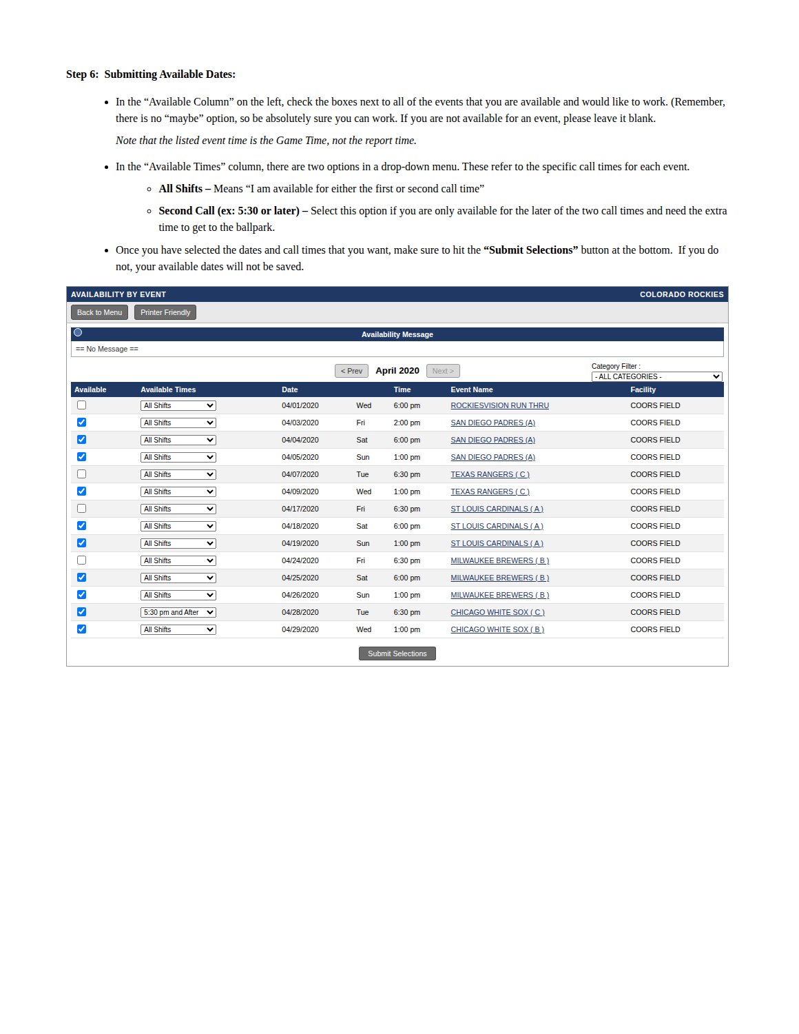Step 6: Submitting Available Dates:
In the “Available Column” on the left, check the boxes next to all of the events that you are available and would like to work. (Remember, there is no “maybe” option, so be absolutely sure you can work. If you are not available for an event, please leave it blank.
Note that the listed event time is the Game Time, not the report time.
In the “Available Times” column, there are two options in a drop-down menu. These refer to the specific call times for each event.
All Shifts – Means “I am available for either the first or second call time”
Second Call (ex: 5:30 or later) – Select this option if you are only available for the later of the two call times and need the extra time to get to the ballpark.
Once you have selected the dates and call times that you want, make sure to hit the “Submit Selections” button at the bottom. If you do not, your available dates will not be saved.
AVAILABILITY BY EVENT COLORADO ROCKIES
Back to Menu Printer Friendly
Availability Message
== No Message ==
< Prev April 2020 Next >
Category Filter :
- ALL CATEGORIES -
| Available | Available Times | Date | | Time | Event Name | Facility |
| --- | --- | --- | --- | --- | --- | --- |
| | All Shifts | 04/01/2020 | Wed | 6:00 pm | ROCKIESVISION RUN THRU | COORS FIELD |
| | All Shifts | 04/03/2020 | Fri | 2:00 pm | SAN DIEGO PADRES (A) | COORS FIELD |
| | All Shifts | 04/04/2020 | Sat | 6:00 pm | SAN DIEGO PADRES (A) | COORS FIELD |
| | All Shifts | 04/05/2020 | Sun | 1:00 pm | SAN DIEGO PADRES (A) | COORS FIELD |
| | All Shifts | 04/07/2020 | Tue | 6:30 pm | TEXAS RANGERS ( C ) | COORS FIELD |
| | All Shifts | 04/09/2020 | Wed | 1:00 pm | TEXAS RANGERS ( C ) | COORS FIELD |
| | All Shifts | 04/17/2020 | Fri | 6:30 pm | ST LOUIS CARDINALS ( A ) | COORS FIELD |
| | All Shifts | 04/18/2020 | Sat | 6:00 pm | ST LOUIS CARDINALS ( A ) | COORS FIELD |
| | All Shifts | 04/19/2020 | Sun | 1:00 pm | ST LOUIS CARDINALS ( A ) | COORS FIELD |
| | All Shifts | 04/24/2020 | Fri | 6:30 pm | MILWAUKEE BREWERS ( B ) | COORS FIELD |
| | All Shifts | 04/25/2020 | Sat | 6:00 pm | MILWAUKEE BREWERS ( B ) | COORS FIELD |
| | All Shifts | 04/26/2020 | Sun | 1:00 pm | MILWAUKEE BREWERS ( B ) | COORS FIELD |
| | 5:30 pm and After | 04/28/2020 | Tue | 6:30 pm | CHICAGO WHITE SOX ( C ) | COORS FIELD |
| | All Shifts | 04/29/2020 | Wed | 1:00 pm | CHICAGO WHITE SOX ( B ) | COORS FIELD |
Submit Selections